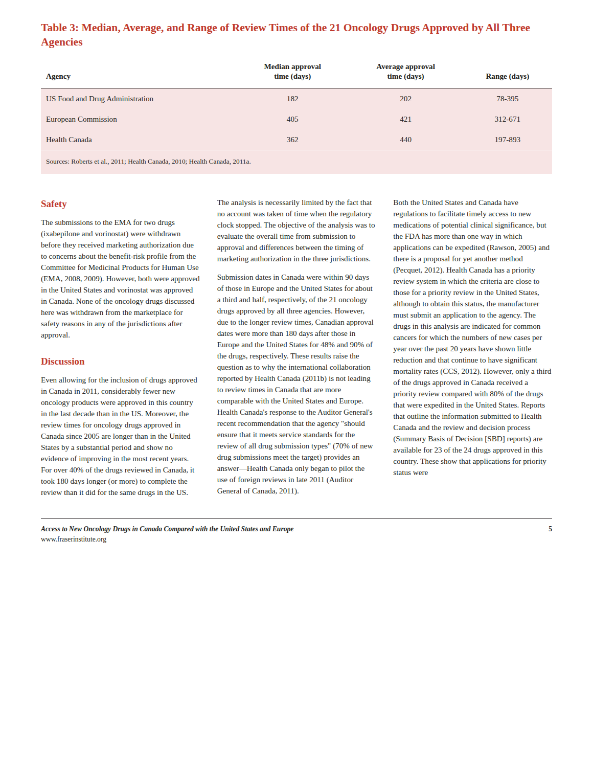Table 3: Median, Average, and Range of Review Times of the 21 Oncology Drugs Approved by All Three Agencies
| Agency | Median approval time (days) | Average approval time (days) | Range (days) |
| --- | --- | --- | --- |
| US Food and Drug Administration | 182 | 202 | 78-395 |
| European Commission | 405 | 421 | 312-671 |
| Health Canada | 362 | 440 | 197-893 |
| Sources: Roberts et al., 2011; Health Canada, 2010; Health Canada, 2011a. |
Safety
The submissions to the EMA for two drugs (ixabepilone and vorinostat) were withdrawn before they received marketing authorization due to concerns about the benefit-risk profile from the Committee for Medicinal Products for Human Use (EMA, 2008, 2009). However, both were approved in the United States and vorinostat was approved in Canada. None of the oncology drugs discussed here was withdrawn from the marketplace for safety reasons in any of the jurisdictions after approval.
Discussion
Even allowing for the inclusion of drugs approved in Canada in 2011, considerably fewer new oncology products were approved in this country in the last decade than in the US. Moreover, the review times for oncology drugs approved in Canada since 2005 are longer than in the United States by a substantial period and show no evidence of improving in the most recent years. For over 40% of the drugs reviewed in Canada, it took 180 days longer (or more) to complete the review than it did for the same drugs in the US.
The analysis is necessarily limited by the fact that no account was taken of time when the regulatory clock stopped. The objective of the analysis was to evaluate the overall time from submission to approval and differences between the timing of marketing authorization in the three jurisdictions.
Submission dates in Canada were within 90 days of those in Europe and the United States for about a third and half, respectively, of the 21 oncology drugs approved by all three agencies. However, due to the longer review times, Canadian approval dates were more than 180 days after those in Europe and the United States for 48% and 90% of the drugs, respectively. These results raise the question as to why the international collaboration reported by Health Canada (2011b) is not leading to review times in Canada that are more comparable with the United States and Europe. Health Canada's response to the Auditor General's recent recommendation that the agency "should ensure that it meets service standards for the review of all drug submission types" (70% of new drug submissions meet the target) provides an answer—Health Canada only began to pilot the use of foreign reviews in late 2011 (Auditor General of Canada, 2011).
Both the United States and Canada have regulations to facilitate timely access to new medications of potential clinical significance, but the FDA has more than one way in which applications can be expedited (Rawson, 2005) and there is a proposal for yet another method (Pecquet, 2012). Health Canada has a priority review system in which the criteria are close to those for a priority review in the United States, although to obtain this status, the manufacturer must submit an application to the agency. The drugs in this analysis are indicated for common cancers for which the numbers of new cases per year over the past 20 years have shown little reduction and that continue to have significant mortality rates (CCS, 2012). However, only a third of the drugs approved in Canada received a priority review compared with 80% of the drugs that were expedited in the United States. Reports that outline the information submitted to Health Canada and the review and decision process (Summary Basis of Decision [SBD] reports) are available for 23 of the 24 drugs approved in this country. These show that applications for priority status were
Access to New Oncology Drugs in Canada Compared with the United States and Europe www.fraserinstitute.org
5